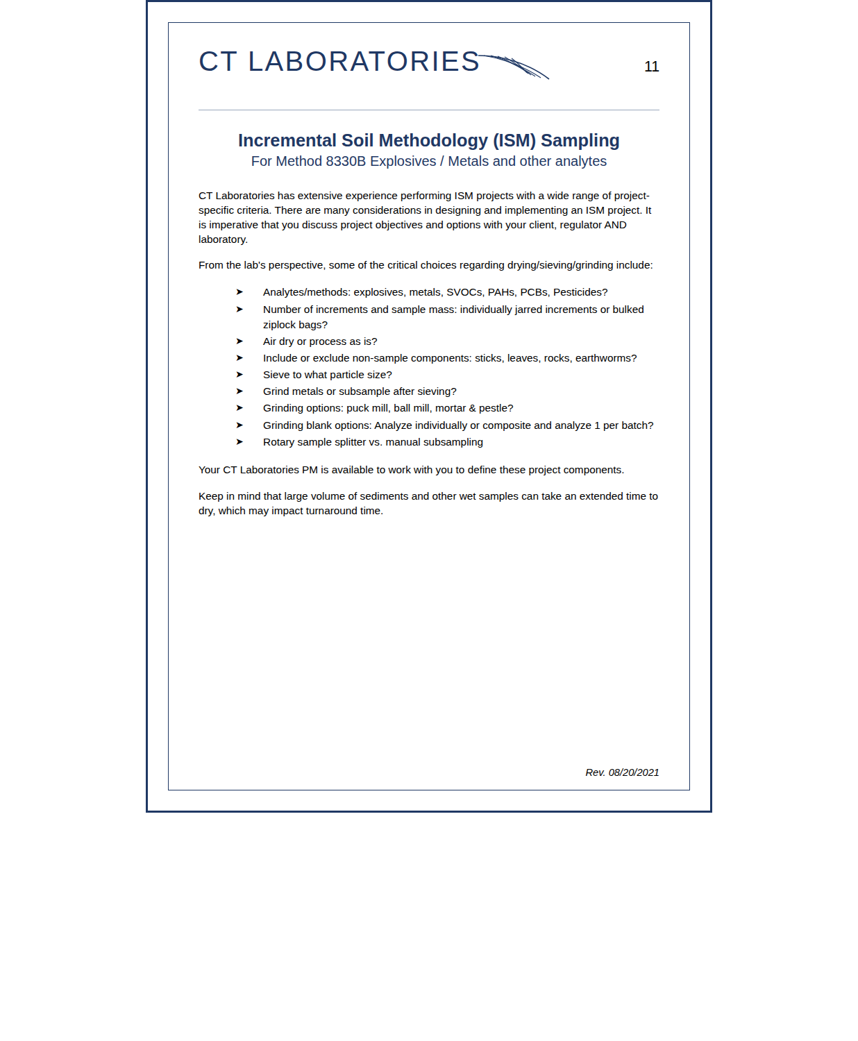CT LABORATORIES
11
Incremental Soil Methodology (ISM) Sampling
For Method 8330B Explosives / Metals and other analytes
CT Laboratories has extensive experience performing ISM projects with a wide range of project-specific criteria. There are many considerations in designing and implementing an ISM project. It is imperative that you discuss project objectives and options with your client, regulator AND laboratory.
From the lab's perspective, some of the critical choices regarding drying/sieving/grinding include:
Analytes/methods: explosives, metals, SVOCs, PAHs, PCBs, Pesticides?
Number of increments and sample mass: individually jarred increments or bulked ziplock bags?
Air dry or process as is?
Include or exclude non-sample components: sticks, leaves, rocks, earthworms?
Sieve to what particle size?
Grind metals or subsample after sieving?
Grinding options: puck mill, ball mill, mortar & pestle?
Grinding blank options: Analyze individually or composite and analyze 1 per batch?
Rotary sample splitter vs. manual subsampling
Your CT Laboratories PM is available to work with you to define these project components.
Keep in mind that large volume of sediments and other wet samples can take an extended time to dry, which may impact turnaround time.
Rev. 08/20/2021